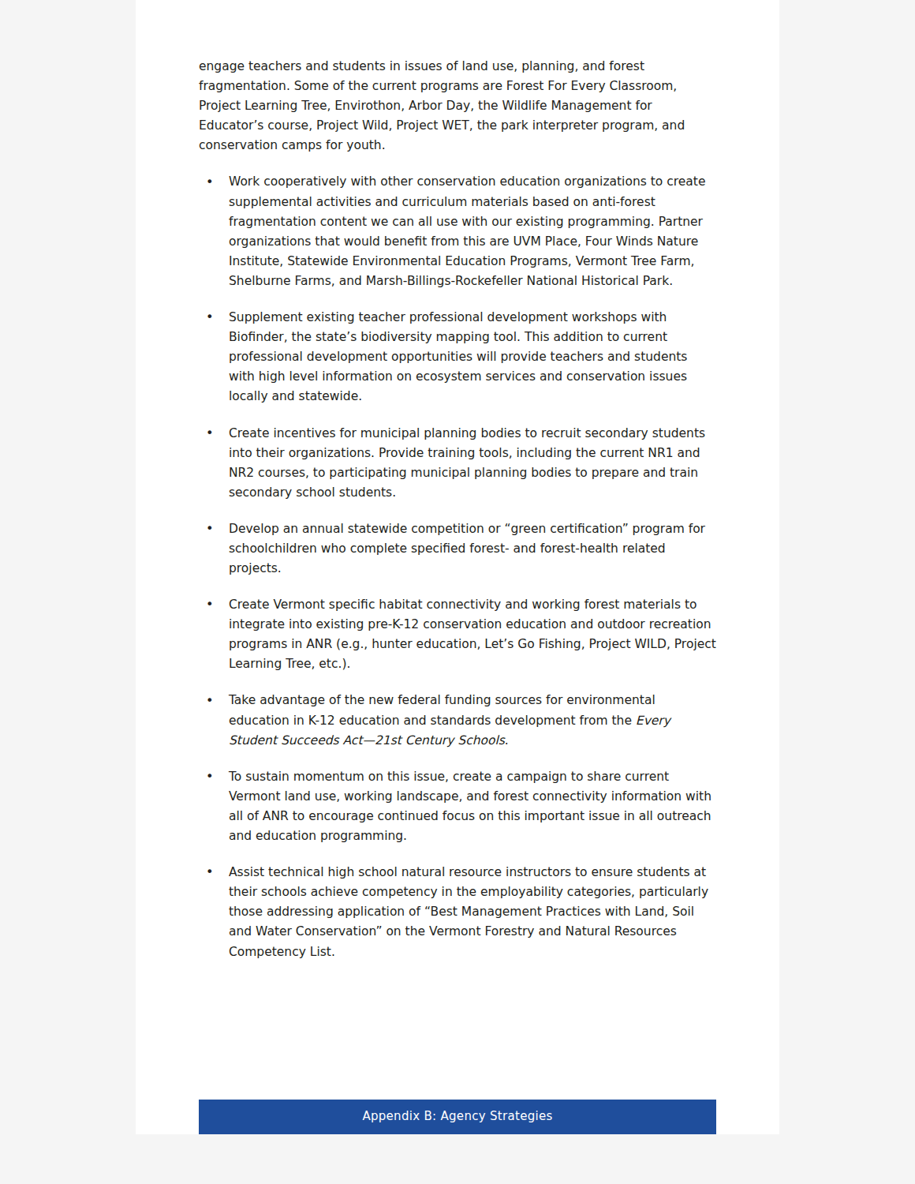engage teachers and students in issues of land use, planning, and forest fragmentation. Some of the current programs are Forest For Every Classroom, Project Learning Tree, Envirothon, Arbor Day, the Wildlife Management for Educator’s course, Project Wild, Project WET, the park interpreter program, and conservation camps for youth.
Work cooperatively with other conservation education organizations to create supplemental activities and curriculum materials based on anti-forest fragmentation content we can all use with our existing programming. Partner organizations that would benefit from this are UVM Place, Four Winds Nature Institute, Statewide Environmental Education Programs, Vermont Tree Farm, Shelburne Farms, and Marsh-Billings-Rockefeller National Historical Park.
Supplement existing teacher professional development workshops with Biofinder, the state’s biodiversity mapping tool. This addition to current professional development opportunities will provide teachers and students with high level information on ecosystem services and conservation issues locally and statewide.
Create incentives for municipal planning bodies to recruit secondary students into their organizations. Provide training tools, including the current NR1 and NR2 courses, to participating municipal planning bodies to prepare and train secondary school students.
Develop an annual statewide competition or “green certification” program for schoolchildren who complete specified forest- and forest-health related projects.
Create Vermont specific habitat connectivity and working forest materials to integrate into existing pre-K-12 conservation education and outdoor recreation programs in ANR (e.g., hunter education, Let’s Go Fishing, Project WILD, Project Learning Tree, etc.).
Take advantage of the new federal funding sources for environmental education in K-12 education and standards development from the Every Student Succeeds Act—21st Century Schools.
To sustain momentum on this issue, create a campaign to share current Vermont land use, working landscape, and forest connectivity information with all of ANR to encourage continued focus on this important issue in all outreach and education programming.
Assist technical high school natural resource instructors to ensure students at their schools achieve competency in the employability categories, particularly those addressing application of “Best Management Practices with Land, Soil and Water Conservation” on the Vermont Forestry and Natural Resources Competency List.
Appendix B: Agency Strategies